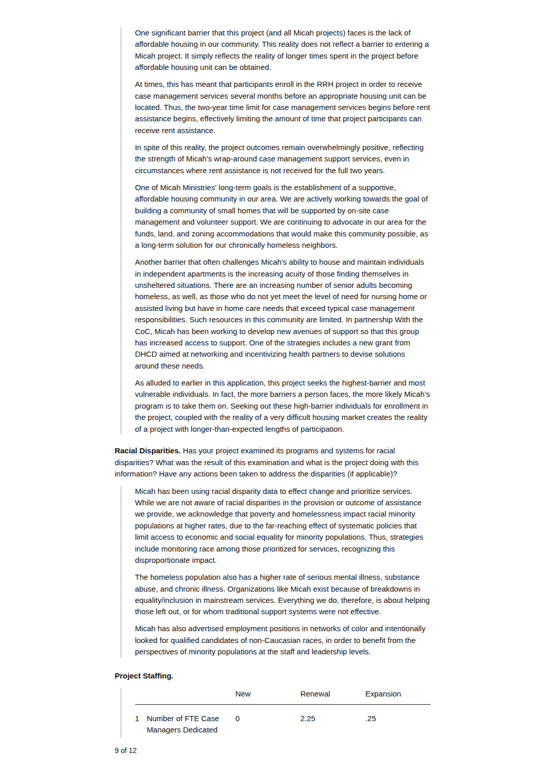One significant barrier that this project (and all Micah projects) faces is the lack of affordable housing in our community. This reality does not reflect a barrier to entering a Micah project. It simply reflects the reality of longer times spent in the project before affordable housing unit can be obtained.
At times, this has meant that participants enroll in the RRH project in order to receive case management services several months before an appropriate housing unit can be located. Thus, the two-year time limit for case management services begins before rent assistance begins, effectively limiting the amount of time that project participants can receive rent assistance.
In spite of this reality, the project outcomes remain overwhelmingly positive, reflecting the strength of Micah's wrap-around case management support services, even in circumstances where rent assistance is not received for the full two years.
One of Micah Ministries' long-term goals is the establishment of a supportive, affordable housing community in our area. We are actively working towards the goal of building a community of small homes that will be supported by on-site case management and volunteer support. We are continuing to advocate in our area for the funds, land, and zoning accommodations that would make this community possible, as a long-term solution for our chronically homeless neighbors.
Another barrier that often challenges Micah's ability to house and maintain individuals in independent apartments is the increasing acuity of those finding themselves in unsheltered situations. There are an increasing number of senior adults becoming homeless, as well, as those who do not yet meet the level of need for nursing home or assisted living but have in home care needs that exceed typical case management responsibilities. Such resources in this community are limited. In partnership With the CoC, Micah has been working to develop new avenues of support so that this group has increased access to support. One of the strategies includes a new grant from DHCD aimed at networking and incentivizing health partners to devise solutions around these needs.
As alluded to earlier in this application, this project seeks the highest-barrier and most vulnerable individuals. In fact, the more barriers a person faces, the more likely Micah’s program is to take them on. Seeking out these high-barrier individuals for enrollment in the project, coupled with the reality of a very difficult housing market creates the reality of a project with longer-than-expected lengths of participation.
Racial Disparities. Has your project examined its programs and systems for racial disparities? What was the result of this examination and what is the project doing with this information? Have any actions been taken to address the disparities (if applicable)?
Micah has been using racial disparity data to effect change and prioritize services. While we are not aware of racial disparities in the provision or outcome of assistance we provide, we acknowledge that poverty and homelessness impact racial minority populations at higher rates, due to the far-reaching effect of systematic policies that limit access to economic and social equality for minority populations. Thus, strategies include monitoring race among those prioritized for services, recognizing this disproportionate impact.
The homeless population also has a higher rate of serious mental illness, substance abuse, and chronic illness. Organizations like Micah exist because of breakdowns in equality/inclusion in mainstream services. Everything we do, therefore, is about helping those left out, or for whom traditional support systems were not effective.
Micah has also advertised employment positions in networks of color and intentionally looked for qualified candidates of non-Caucasian races, in order to benefit from the perspectives of minority populations at the staff and leadership levels.
Project Staffing.
| | | New | Renewal | Expansion |
| --- | --- | --- | --- | --- |
| 1 | Number of FTE Case Managers Dedicated | 0 | 2.25 | .25 |
9 of 12